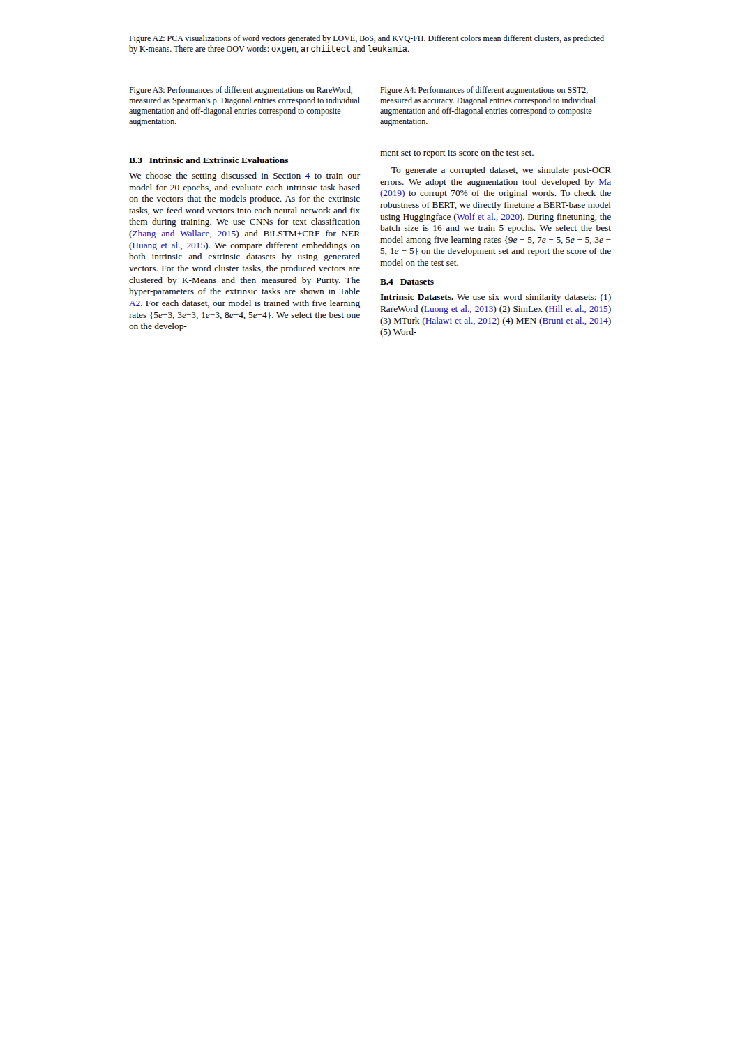Figure A2: PCA visualizations of word vectors generated by LOVE, BoS, and KVQ-FH. Different colors mean different clusters, as predicted by K-means. There are three OOV words: oxgen, archiitect and leukamia.
Figure A3: Performances of different augmentations on RareWord, measured as Spearman's ρ. Diagonal entries correspond to individual augmentation and off-diagonal entries correspond to composite augmentation.
Figure A4: Performances of different augmentations on SST2, measured as accuracy. Diagonal entries correspond to individual augmentation and off-diagonal entries correspond to composite augmentation.
B.3 Intrinsic and Extrinsic Evaluations
We choose the setting discussed in Section 4 to train our model for 20 epochs, and evaluate each intrinsic task based on the vectors that the models produce. As for the extrinsic tasks, we feed word vectors into each neural network and fix them during training. We use CNNs for text classification (Zhang and Wallace, 2015) and BiLSTM+CRF for NER (Huang et al., 2015). We compare different embeddings on both intrinsic and extrinsic datasets by using generated vectors. For the word cluster tasks, the produced vectors are clustered by K-Means and then measured by Purity. The hyper-parameters of the extrinsic tasks are shown in Table A2. For each dataset, our model is trained with five learning rates {5e−3, 3e−3, 1e−3, 8e−4, 5e−4}. We select the best one on the develop-
ment set to report its score on the test set.
To generate a corrupted dataset, we simulate post-OCR errors. We adopt the augmentation tool developed by Ma (2019) to corrupt 70% of the original words. To check the robustness of BERT, we directly finetune a BERT-base model using Huggingface (Wolf et al., 2020). During finetuning, the batch size is 16 and we train 5 epochs. We select the best model among five learning rates {9e − 5, 7e − 5, 5e − 5, 3e − 5, 1e − 5} on the development set and report the score of the model on the test set.
B.4 Datasets
Intrinsic Datasets. We use six word similarity datasets: (1) RareWord (Luong et al., 2013) (2) SimLex (Hill et al., 2015) (3) MTurk (Halawi et al., 2012) (4) MEN (Bruni et al., 2014) (5) Word-